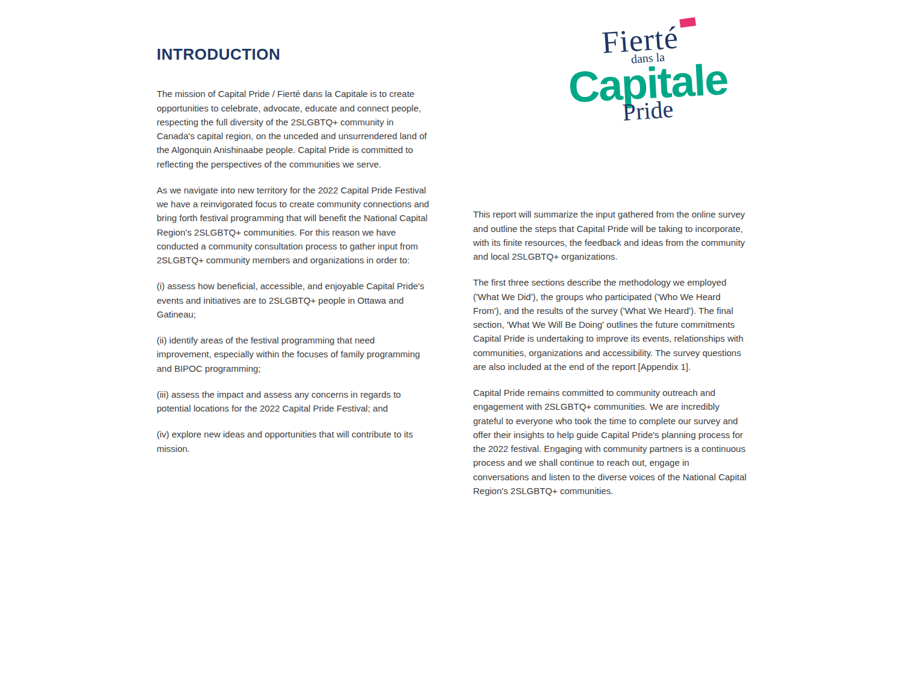Fierté dans la Capitale Pride
INTRODUCTION
The mission of Capital Pride / Fierté dans la Capitale is to create opportunities to celebrate, advocate, educate and connect people, respecting the full diversity of the 2SLGBTQ+ community in Canada's capital region, on the unceded and unsurrendered land of the Algonquin Anishinaabe people. Capital Pride is committed to reflecting the perspectives of the communities we serve.
As we navigate into new territory for the 2022 Capital Pride Festival we have a reinvigorated focus to create community connections and bring forth festival programming that will benefit the National Capital Region's 2SLGBTQ+ communities. For this reason we have conducted a community consultation process to gather input from 2SLGBTQ+ community members and organizations in order to:
(i) assess how beneficial, accessible, and enjoyable Capital Pride's events and initiatives are to 2SLGBTQ+ people in Ottawa and Gatineau;
(ii) identify areas of the festival programming that need improvement, especially within the focuses of family programming and BIPOC programming;
(iii) assess the impact and assess any concerns in regards to potential locations for the 2022 Capital Pride Festival; and
(iv) explore new ideas and opportunities that will contribute to its mission.
This report will summarize the input gathered from the online survey and outline the steps that Capital Pride will be taking to incorporate, with its finite resources, the feedback and ideas from the community and local 2SLGBTQ+ organizations.
The first three sections describe the methodology we employed ('What We Did'), the groups who participated ('Who We Heard From'), and the results of the survey ('What We Heard'). The final section, 'What We Will Be Doing' outlines the future commitments Capital Pride is undertaking to improve its events, relationships with communities, organizations and accessibility. The survey questions are also included at the end of the report [Appendix 1].
Capital Pride remains committed to community outreach and engagement with 2SLGBTQ+ communities. We are incredibly grateful to everyone who took the time to complete our survey and offer their insights to help guide Capital Pride's planning process for the 2022 festival. Engaging with community partners is a continuous process and we shall continue to reach out, engage in conversations and listen to the diverse voices of the National Capital Region's 2SLGBTQ+ communities.